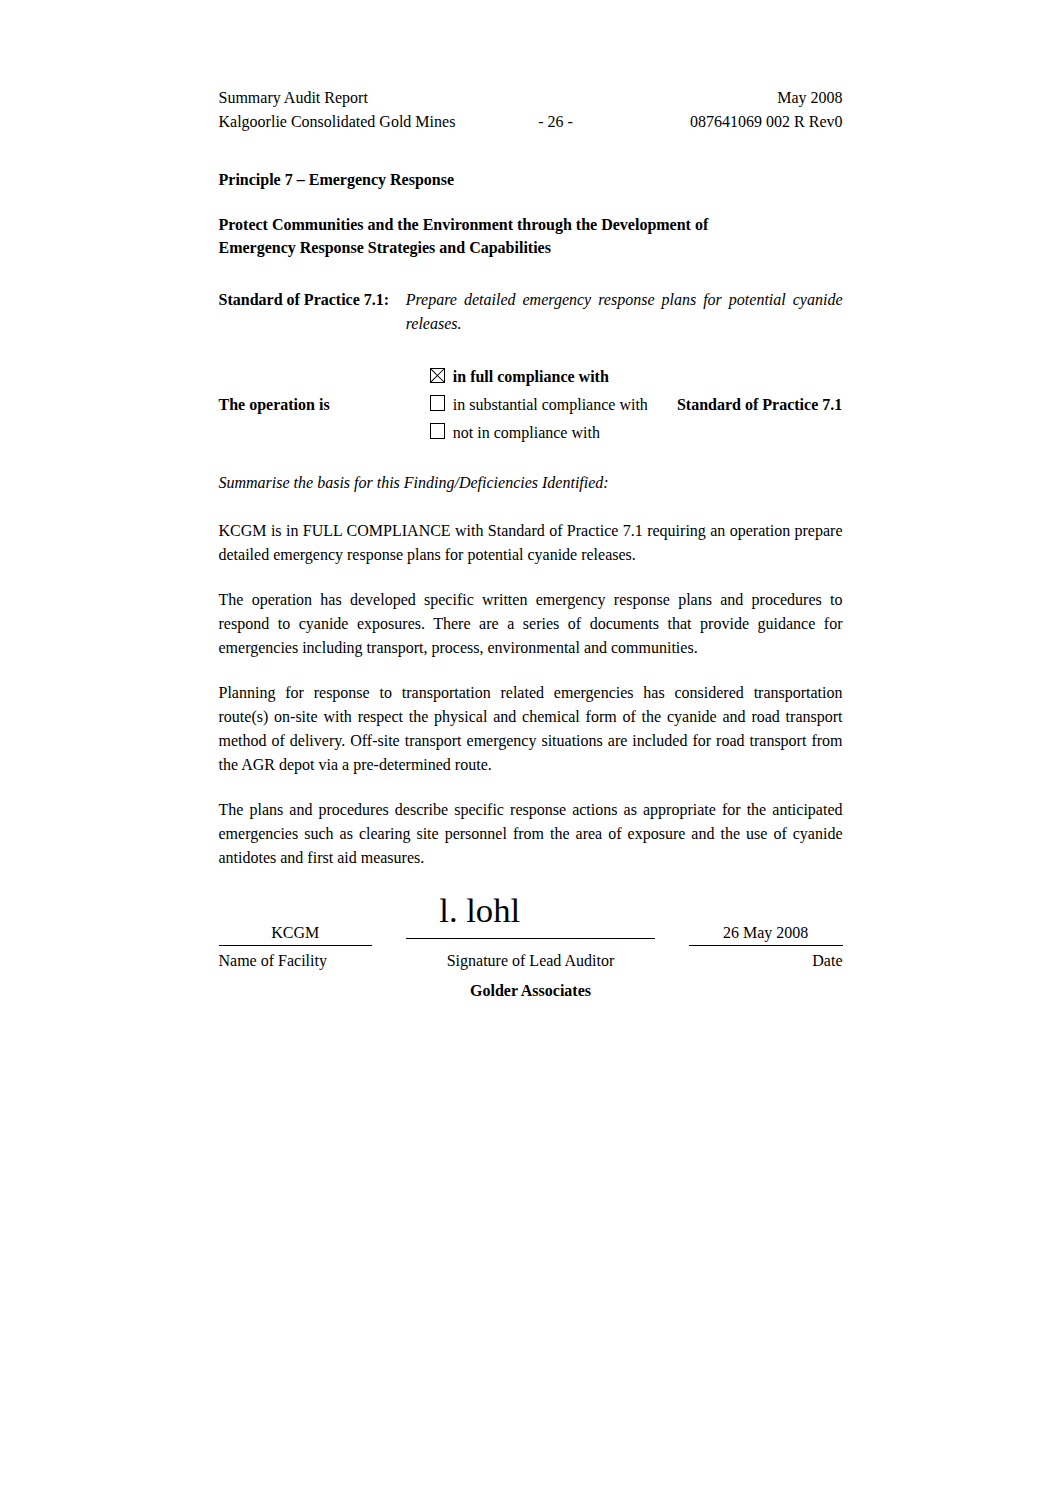| Summary Audit Report | | May 2008 |
| Kalgoorlie Consolidated Gold Mines | - 26 - | 087641069 002 R Rev0 |
Principle 7 – Emergency Response
Protect Communities and the Environment through the Development of
Emergency Response Strategies and Capabilities
| Standard of Practice 7.1: | Prepare detailed emergency response plans for potential cyanide releases. |
| | in full compliance with | |
| The operation is | in substantial compliance with | Standard of Practice 7.1 |
| | not in compliance with | |
Summarise the basis for this Finding/Deficiencies Identified:
KCGM is in FULL COMPLIANCE with Standard of Practice 7.1 requiring an operation prepare detailed emergency response plans for potential cyanide releases.
The operation has developed specific written emergency response plans and procedures to respond to cyanide exposures. There are a series of documents that provide guidance for emergencies including transport, process, environmental and communities.
Planning for response to transportation related emergencies has considered transportation route(s) on-site with respect the physical and chemical form of the cyanide and road transport method of delivery. Off-site transport emergency situations are included for road transport from the AGR depot via a pre-determined route.
The plans and procedures describe specific response actions as appropriate for the anticipated emergencies such as clearing site personnel from the area of exposure and the use of cyanide antidotes and first aid measures.
| KCGM | l. lohl | 26 May 2008 |
| Name of Facility | Signature of Lead Auditor | Date |
Golder Associates